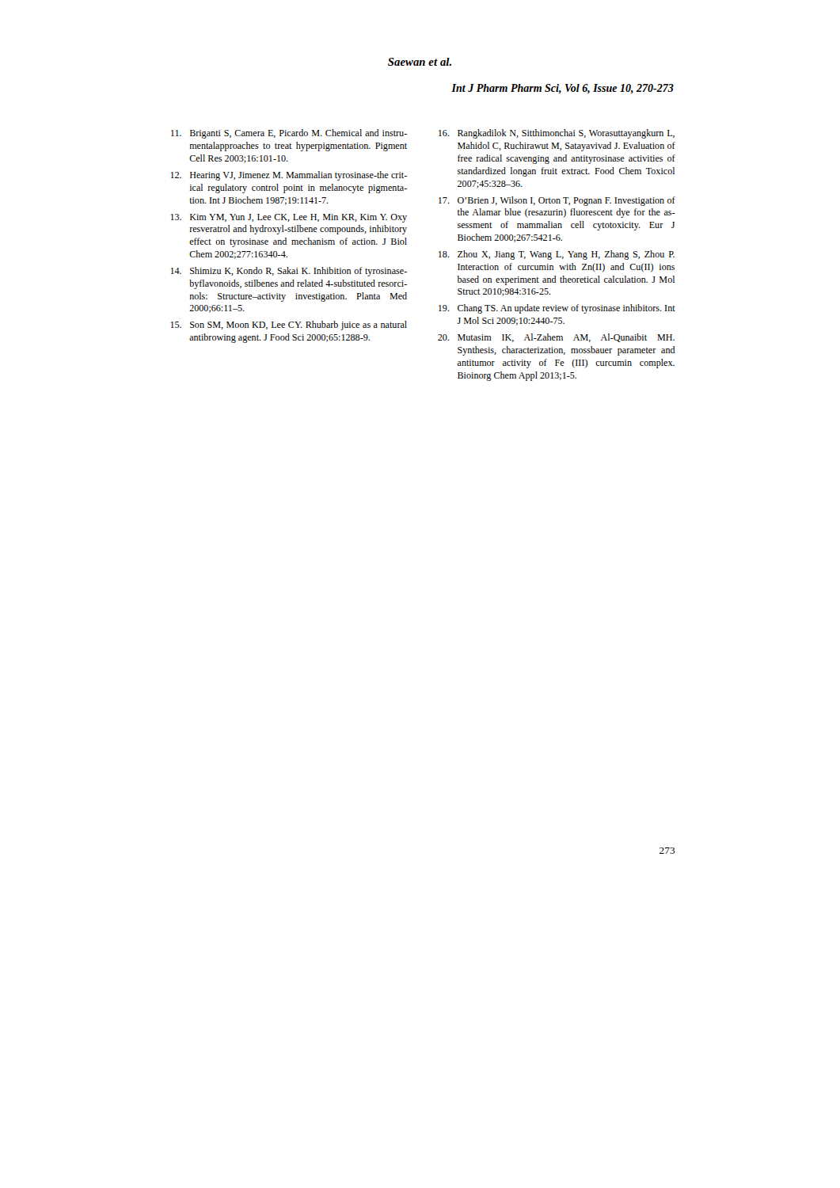Saewan et al.
Int J Pharm Pharm Sci, Vol 6, Issue 10, 270-273
11. Briganti S, Camera E, Picardo M. Chemical and instrumentalapproaches to treat hyperpigmentation. Pigment Cell Res 2003;16:101-10.
12. Hearing VJ, Jimenez M. Mammalian tyrosinase-the critical regulatory control point in melanocyte pigmentation. Int J Biochem 1987;19:1141-7.
13. Kim YM, Yun J, Lee CK, Lee H, Min KR, Kim Y. Oxy resveratrol and hydroxyl-stilbene compounds, inhibitory effect on tyrosinase and mechanism of action. J Biol Chem 2002;277:16340-4.
14. Shimizu K, Kondo R, Sakai K. Inhibition of tyrosinasebyflavonoids, stilbenes and related 4-substituted resorcinols: Structure–activity investigation. Planta Med 2000;66:11–5.
15. Son SM, Moon KD, Lee CY. Rhubarb juice as a natural antibrowing agent. J Food Sci 2000;65:1288-9.
16. Rangkadilok N, Sitthimonchai S, Worasuttayangkurn L, Mahidol C, Ruchirawut M, Satayavivad J. Evaluation of free radical scavenging and antityrosinase activities of standardized longan fruit extract. Food Chem Toxicol 2007;45:328–36.
17. O’Brien J, Wilson I, Orton T, Pognan F. Investigation of the Alamar blue (resazurin) fluorescent dye for the assessment of mammalian cell cytotoxicity. Eur J Biochem 2000;267:5421-6.
18. Zhou X, Jiang T, Wang L, Yang H, Zhang S, Zhou P. Interaction of curcumin with Zn(II) and Cu(II) ions based on experiment and theoretical calculation. J Mol Struct 2010;984:316-25.
19. Chang TS. An update review of tyrosinase inhibitors. Int J Mol Sci 2009;10:2440-75.
20. Mutasim IK, Al-Zahem AM, Al-Qunaibit MH. Synthesis, characterization, mossbauer parameter and antitumor activity of Fe (III) curcumin complex. Bioinorg Chem Appl 2013;1-5.
273